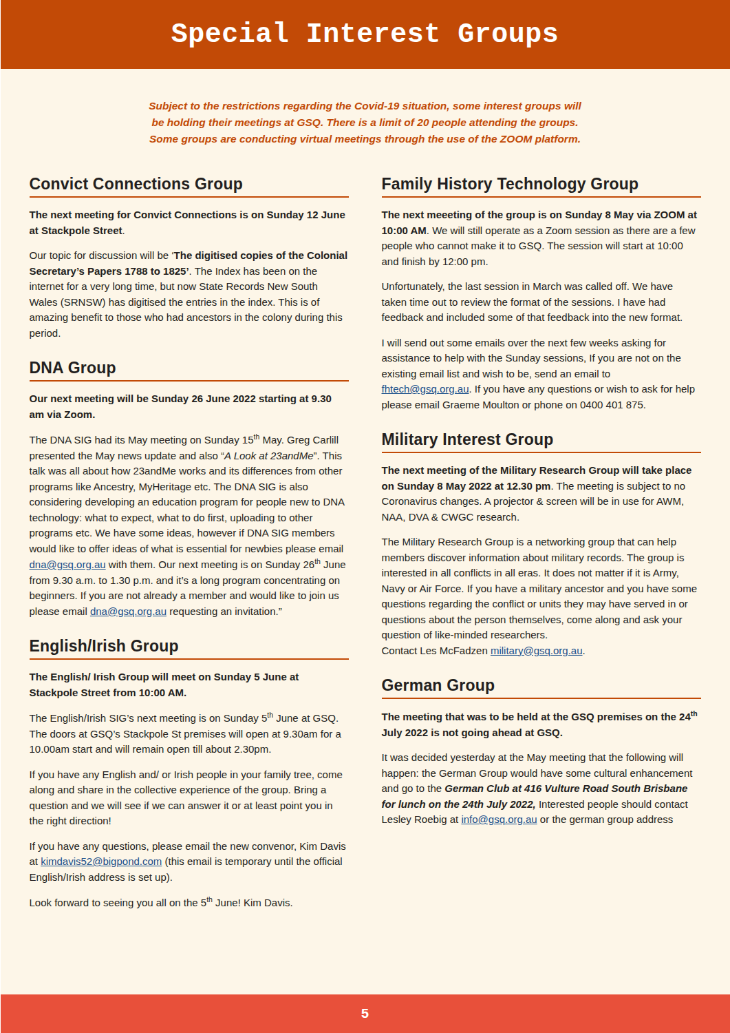Special Interest Groups
Subject to the restrictions regarding the Covid-19 situation, some interest groups will
be holding their meetings at GSQ. There is a limit of 20 people attending the groups.
Some groups are conducting virtual meetings through the use of the ZOOM platform.
Convict Connections Group
The next meeting for Convict Connections is on Sunday 12 June at Stackpole Street.
Our topic for discussion will be ‘The digitised copies of the Colonial Secretary’s Papers 1788 to 1825’. The Index has been on the internet for a very long time, but now State Records New South Wales (SRNSW) has digitised the entries in the index. This is of amazing benefit to those who had ancestors in the colony during this period.
DNA Group
Our next meeting will be Sunday 26 June 2022 starting at 9.30 am via Zoom.
The DNA SIG had its May meeting on Sunday 15th May. Greg Carlill presented the May news update and also “A Look at 23andMe”. This talk was all about how 23andMe works and its differences from other programs like Ancestry, MyHeritage etc. The DNA SIG is also considering developing an education program for people new to DNA technology: what to expect, what to do first, uploading to other programs etc. We have some ideas, however if DNA SIG members would like to offer ideas of what is essential for newbies please email dna@gsq.org.au with them. Our next meeting is on Sunday 26th June from 9.30 a.m. to 1.30 p.m. and it’s a long program concentrating on beginners. If you are not already a member and would like to join us please email dna@gsq.org.au requesting an invitation.”
English/Irish Group
The English/ Irish Group will meet on Sunday 5 June at Stackpole Street from 10:00 AM.
The English/Irish SIG’s next meeting is on Sunday 5th June at GSQ. The doors at GSQ’s Stackpole St premises will open at 9.30am for a 10.00am start and will remain open till about 2.30pm.
If you have any English and/ or Irish people in your family tree, come along and share in the collective experience of the group. Bring a question and we will see if we can answer it or at least point you in the right direction!
If you have any questions, please email the new convenor, Kim Davis at kimdavis52@bigpond.com (this email is temporary until the official English/Irish address is set up).
Look forward to seeing you all on the 5th June! Kim Davis.
Family History Technology Group
The next meeeting of the group is on Sunday 8 May via ZOOM at 10:00 AM. We will still operate as a Zoom session as there are a few people who cannot make it to GSQ. The session will start at 10:00 and finish by 12:00 pm.
Unfortunately, the last session in March was called off. We have taken time out to review the format of the sessions. I have had feedback and included some of that feedback into the new format.
I will send out some emails over the next few weeks asking for assistance to help with the Sunday sessions, If you are not on the existing email list and wish to be, send an email to fhtech@gsq.org.au. If you have any questions or wish to ask for help please email Graeme Moulton or phone on 0400 401 875.
Military Interest Group
The next meeting of the Military Research Group will take place on Sunday 8 May 2022 at 12.30 pm. The meeting is subject to no Coronavirus changes. A projector & screen will be in use for AWM, NAA, DVA & CWGC research.
The Military Research Group is a networking group that can help members discover information about military records. The group is interested in all conflicts in all eras. It does not matter if it is Army, Navy or Air Force. If you have a military ancestor and you have some questions regarding the conflict or units they may have served in or questions about the person themselves, come along and ask your question of like-minded researchers.
Contact Les McFadzen military@gsq.org.au.
German Group
The meeting that was to be held at the GSQ premises on the 24th July 2022 is not going ahead at GSQ.
It was decided yesterday at the May meeting that the following will happen: the German Group would have some cultural enhancement and go to the German Club at 416 Vulture Road South Brisbane for lunch on the 24th July 2022, Interested people should contact Lesley Roebig at info@gsq.org.au or the german group address
5